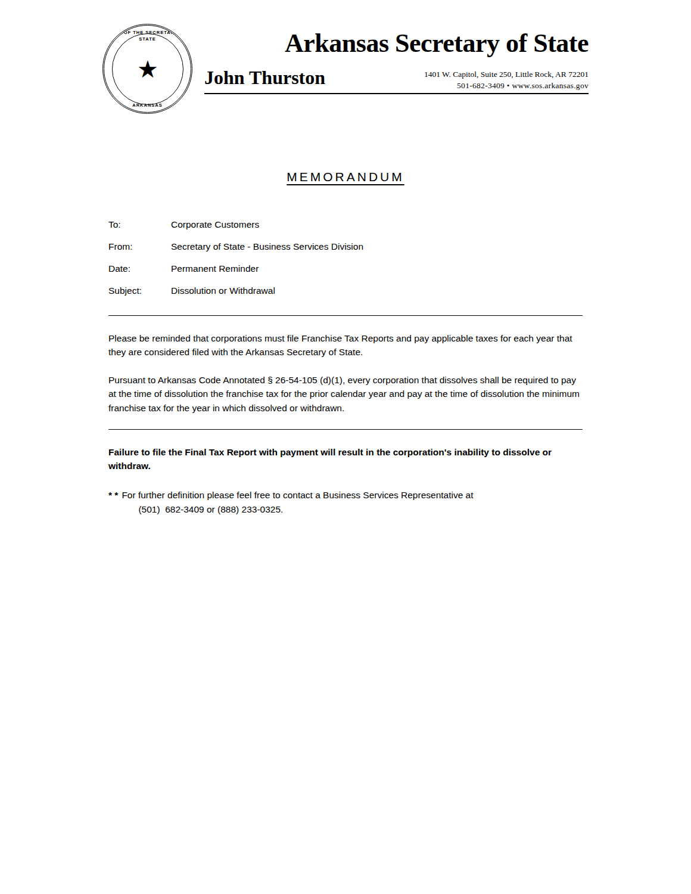SEAL OF THE SECRETARY OF STATE
★
ARKANSAS
Arkansas Secretary of State
John Thurston
1401 W. Capitol, Suite 250, Little Rock, AR 72201
501-682-3409 • www.sos.arkansas.gov
MEMORANDUM
| To: | Corporate Customers |
| From: | Secretary of State - Business Services Division |
| Date: | Permanent Reminder |
| Subject: | Dissolution or Withdrawal |
Please be reminded that corporations must file Franchise Tax Reports and pay applicable taxes for each year that they are considered filed with the Arkansas Secretary of State.
Pursuant to Arkansas Code Annotated § 26-54-105 (d)(1), every corporation that dissolves shall be required to pay at the time of dissolution the franchise tax for the prior calendar year and pay at the time of dissolution the minimum franchise tax for the year in which dissolved or withdrawn.
Failure to file the Final Tax Report with payment will result in the corporation's inability to dissolve or withdraw.
* * For further definition please feel free to contact a Business Services Representative at (501) 682-3409 or (888) 233-0325.